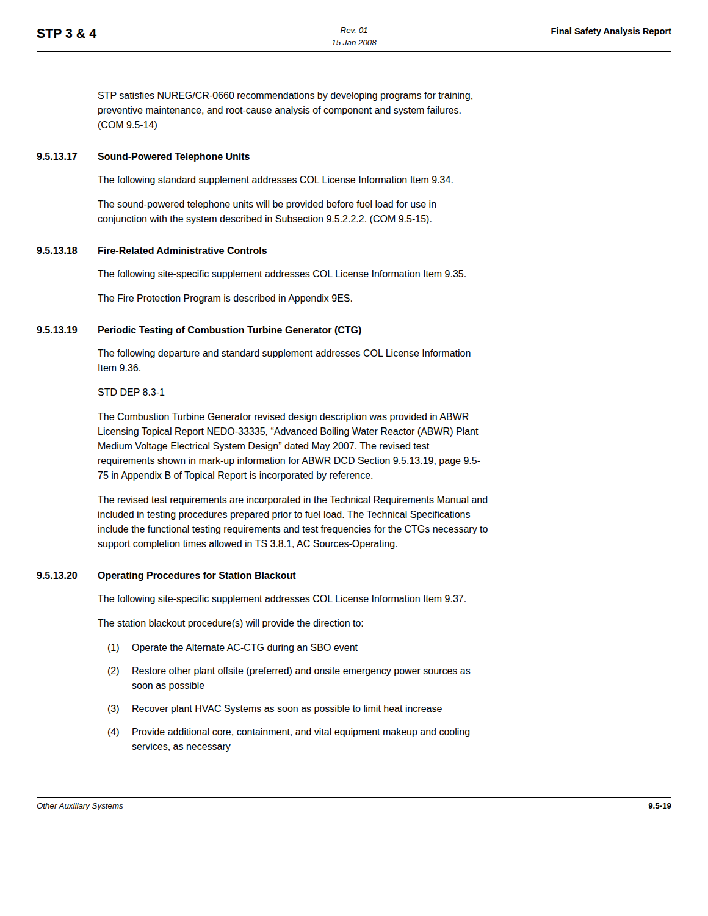STP 3 & 4
Rev. 01
15 Jan 2008
Final Safety Analysis Report
STP satisfies NUREG/CR-0660 recommendations by developing programs for training, preventive maintenance, and root-cause analysis of component and system failures. (COM 9.5-14)
9.5.13.17 Sound-Powered Telephone Units
The following standard supplement addresses COL License Information Item 9.34.
The sound-powered telephone units will be provided before fuel load for use in conjunction with the system described in Subsection 9.5.2.2.2. (COM 9.5-15).
9.5.13.18 Fire-Related Administrative Controls
The following site-specific supplement addresses COL License Information Item 9.35.
The Fire Protection Program is described in Appendix 9ES.
9.5.13.19 Periodic Testing of Combustion Turbine Generator (CTG)
The following departure and standard supplement addresses COL License Information Item 9.36.
STD DEP 8.3-1
The Combustion Turbine Generator revised design description was provided in ABWR Licensing Topical Report NEDO-33335, “Advanced Boiling Water Reactor (ABWR) Plant Medium Voltage Electrical System Design” dated May 2007. The revised test requirements shown in mark-up information for ABWR DCD Section 9.5.13.19, page 9.5-75 in Appendix B of Topical Report is incorporated by reference.
The revised test requirements are incorporated in the Technical Requirements Manual and included in testing procedures prepared prior to fuel load. The Technical Specifications include the functional testing requirements and test frequencies for the CTGs necessary to support completion times allowed in TS 3.8.1, AC Sources-Operating.
9.5.13.20 Operating Procedures for Station Blackout
The following site-specific supplement addresses COL License Information Item 9.37.
The station blackout procedure(s) will provide the direction to:
(1) Operate the Alternate AC-CTG during an SBO event
(2) Restore other plant offsite (preferred) and onsite emergency power sources as soon as possible
(3) Recover plant HVAC Systems as soon as possible to limit heat increase
(4) Provide additional core, containment, and vital equipment makeup and cooling services, as necessary
Other Auxiliary Systems
9.5-19